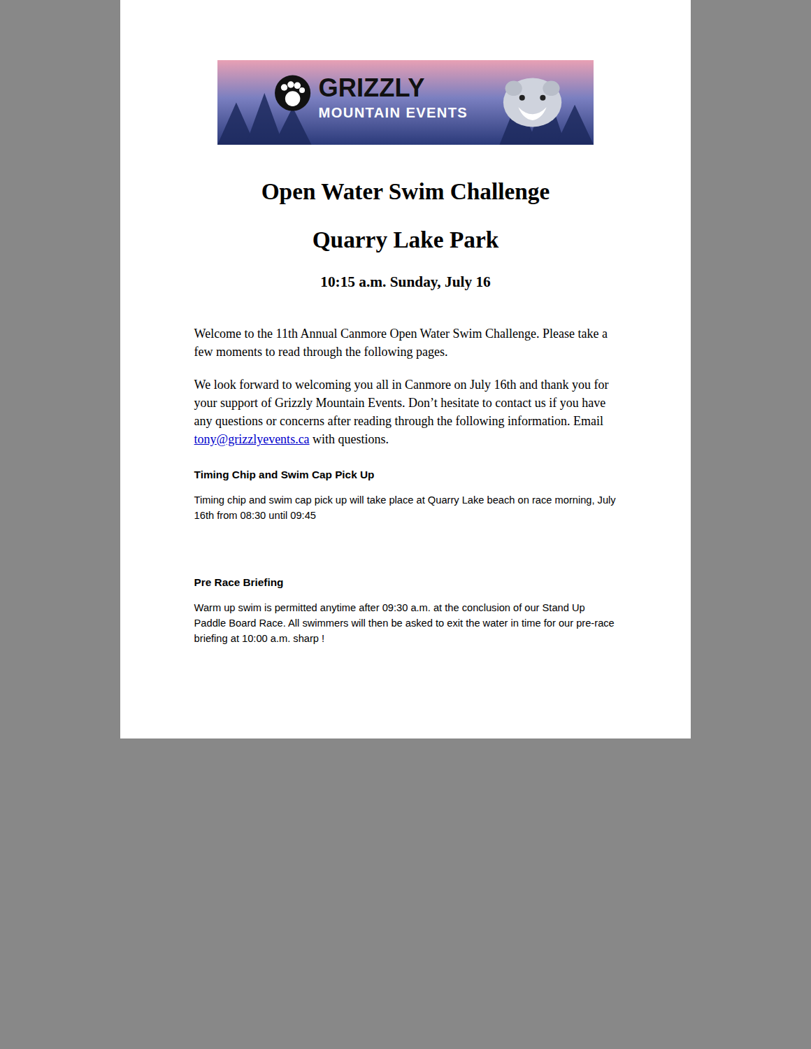Open Water Swim Challenge
Quarry Lake Park
10:15 a.m. Sunday, July 16
Welcome to the 11th Annual Canmore Open Water Swim Challenge. Please take a few moments to read through the following pages.
We look forward to welcoming you all in Canmore on July 16th and thank you for your support of Grizzly Mountain Events. Don’t hesitate to contact us if you have any questions or concerns after reading through the following information. Email tony@grizzlyevents.ca with questions.
Timing Chip and Swim Cap Pick Up
Timing chip and swim cap pick up will take place at Quarry Lake beach on race morning, July 16th from 08:30 until 09:45
Pre Race Briefing
Warm up swim is permitted anytime after 09:30 a.m. at the conclusion of our Stand Up Paddle Board Race. All swimmers will then be asked to exit the water in time for our pre-race briefing at 10:00 a.m. sharp !